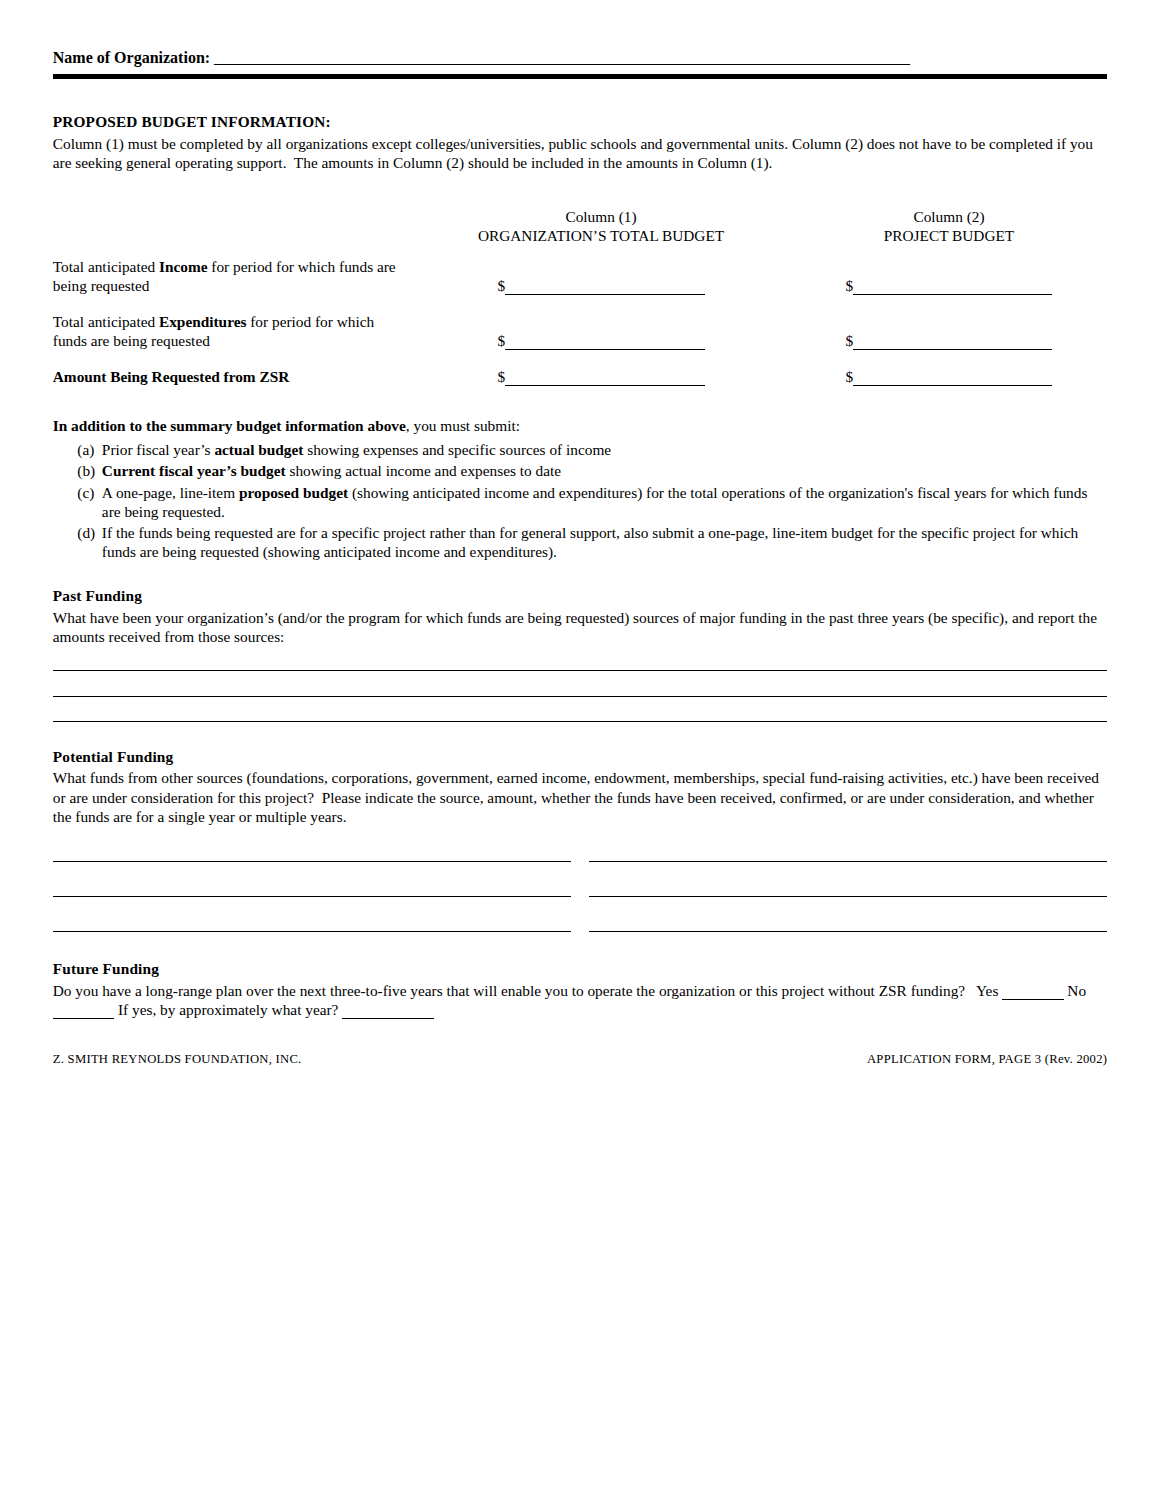Name of Organization: _______________________________________________________________________________________
PROPOSED BUDGET INFORMATION:
Column (1) must be completed by all organizations except colleges/universities, public schools and governmental units. Column (2) does not have to be completed if you are seeking general operating support. The amounts in Column (2) should be included in the amounts in Column (1).
| | Column (1) Organization’s Total Budget | Column (2) Project Budget |
| --- | --- | --- |
| Total anticipated Income for period for which funds are being requested | $ | $ |
| Total anticipated Expenditures for period for which funds are being requested | $ | $ |
| Amount Being Requested from ZSR | $ | $ |
In addition to the summary budget information above, you must submit:
(a) Prior fiscal year’s actual budget showing expenses and specific sources of income
(b) Current fiscal year’s budget showing actual income and expenses to date
(c) A one-page, line-item proposed budget (showing anticipated income and expenditures) for the total operations of the organization's fiscal years for which funds are being requested.
(d) If the funds being requested are for a specific project rather than for general support, also submit a one-page, line-item budget for the specific project for which funds are being requested (showing anticipated income and expenditures).
Past Funding
What have been your organization’s (and/or the program for which funds are being requested) sources of major funding in the past three years (be specific), and report the amounts received from those sources:
Potential Funding
What funds from other sources (foundations, corporations, government, earned income, endowment, memberships, special fund-raising activities, etc.) have been received or are under consideration for this project? Please indicate the source, amount, whether the funds have been received, confirmed, or are under consideration, and whether the funds are for a single year or multiple years.
Future Funding
Do you have a long-range plan over the next three-to-five years that will enable you to operate the organization or this project without ZSR funding? Yes No If yes, by approximately what year?
Z. SMITH REYNOLDS FOUNDATION, INC. APPLICATION FORM, PAGE 3 (Rev. 2002)